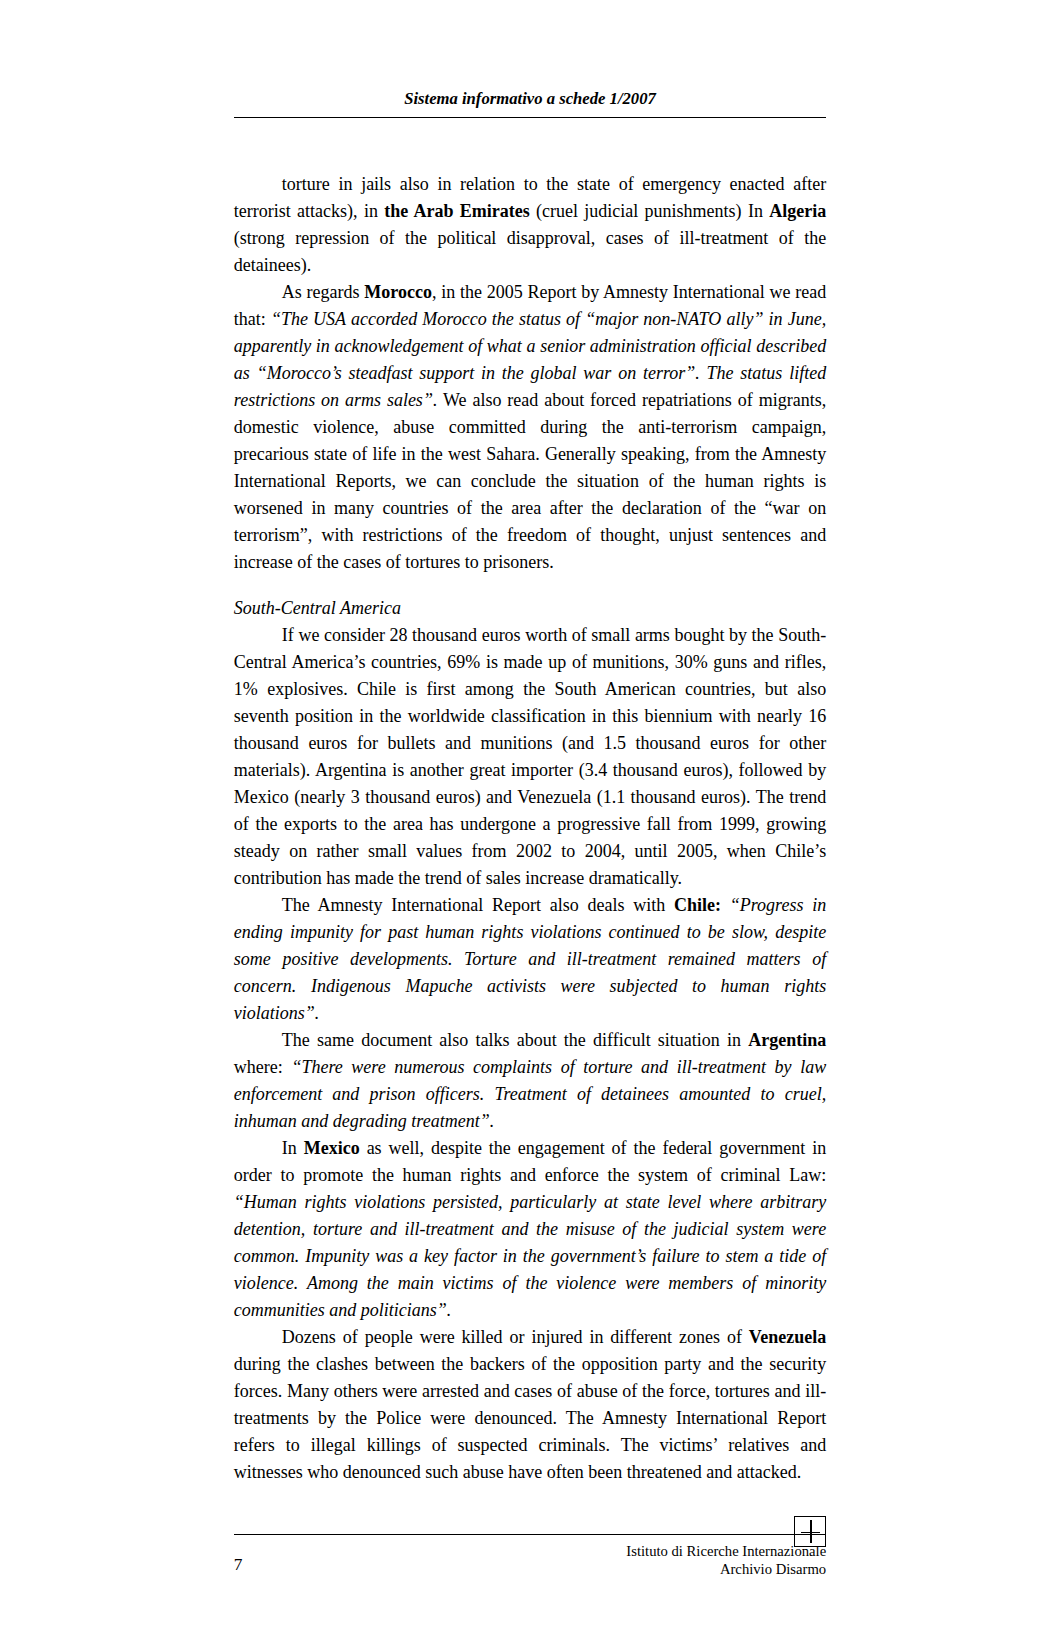Sistema informativo a schede 1/2007
torture in jails also in relation to the state of emergency enacted after terrorist attacks), in the Arab Emirates (cruel judicial punishments) In Algeria (strong repression of the political disapproval, cases of ill-treatment of the detainees).
As regards Morocco, in the 2005 Report by Amnesty International we read that: “The USA accorded Morocco the status of “major non-NATO ally” in June, apparently in acknowledgement of what a senior administration official described as “Morocco’s steadfast support in the global war on terror”. The status lifted restrictions on arms sales”. We also read about forced repatriations of migrants, domestic violence, abuse committed during the anti-terrorism campaign, precarious state of life in the west Sahara. Generally speaking, from the Amnesty International Reports, we can conclude the situation of the human rights is worsened in many countries of the area after the declaration of the “war on terrorism”, with restrictions of the freedom of thought, unjust sentences and increase of the cases of tortures to prisoners.
South-Central America
If we consider 28 thousand euros worth of small arms bought by the South-Central America’s countries, 69% is made up of munitions, 30% guns and rifles, 1% explosives. Chile is first among the South American countries, but also seventh position in the worldwide classification in this biennium with nearly 16 thousand euros for bullets and munitions (and 1.5 thousand euros for other materials). Argentina is another great importer (3.4 thousand euros), followed by Mexico (nearly 3 thousand euros) and Venezuela (1.1 thousand euros). The trend of the exports to the area has undergone a progressive fall from 1999, growing steady on rather small values from 2002 to 2004, until 2005, when Chile’s contribution has made the trend of sales increase dramatically.
The Amnesty International Report also deals with Chile: “Progress in ending impunity for past human rights violations continued to be slow, despite some positive developments. Torture and ill-treatment remained matters of concern. Indigenous Mapuche activists were subjected to human rights violations”.
The same document also talks about the difficult situation in Argentina where: “There were numerous complaints of torture and ill-treatment by law enforcement and prison officers. Treatment of detainees amounted to cruel, inhuman and degrading treatment”.
In Mexico as well, despite the engagement of the federal government in order to promote the human rights and enforce the system of criminal Law: “Human rights violations persisted, particularly at state level where arbitrary detention, torture and ill-treatment and the misuse of the judicial system were common. Impunity was a key factor in the government’s failure to stem a tide of violence. Among the main victims of the violence were members of minority communities and politicians”.
Dozens of people were killed or injured in different zones of Venezuela during the clashes between the backers of the opposition party and the security forces. Many others were arrested and cases of abuse of the force, tortures and ill-treatments by the Police were denounced. The Amnesty International Report refers to illegal killings of suspected criminals. The victims’ relatives and witnesses who denounced such abuse have often been threatened and attacked.
7
Istituto di Ricerche Internazionale
Archivio Disarmo